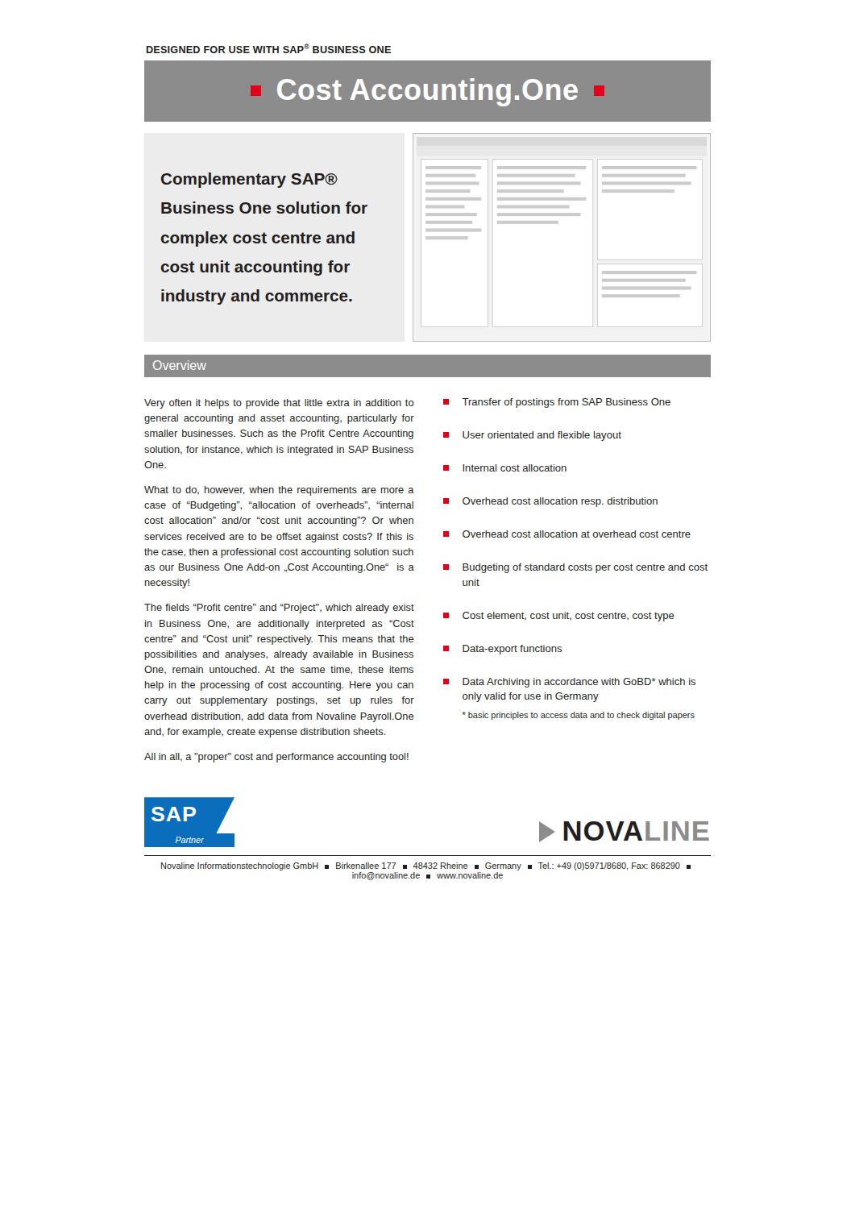DESIGNED FOR USE WITH SAP® BUSINESS ONE
Cost Accounting.One
Complementary SAP® Business One solution for complex cost centre and cost unit accounting for industry and commerce.
Overview
Very often it helps to provide that little extra in addition to general accounting and asset accounting, particularly for smaller businesses. Such as the Profit Centre Accounting solution, for instance, which is integrated in SAP Business One.
What to do, however, when the requirements are more a case of “Budgeting”, “allocation of overheads”, “internal cost allocation” and/or “cost unit accounting”? Or when services received are to be offset against costs? If this is the case, then a professional cost accounting solution such as our Business One Add-on „Cost Accounting.One“ is a necessity!
The fields “Profit centre” and “Project", which already exist in Business One, are additionally interpreted as “Cost centre” and “Cost unit” respectively. This means that the possibilities and analyses, already available in Business One, remain untouched. At the same time, these items help in the processing of cost accounting. Here you can carry out supplementary postings, set up rules for overhead distribution, add data from Novaline Payroll.One and, for example, create expense distribution sheets.
All in all, a "proper" cost and performance accounting tool!
Transfer of postings from SAP Business One
User orientated and flexible layout
Internal cost allocation
Overhead cost allocation resp. distribution
Overhead cost allocation at overhead cost centre
Budgeting of standard costs per cost centre and cost unit
Cost element, cost unit, cost centre, cost type
Data-export functions
Data Archiving in accordance with GoBD* which is only valid for use in Germany * basic principles to access data and to check digital papers
SAP
Partner
NOVALINE
Novaline Informationstechnologie GmbH Birkenallee 177 48432 Rheine Germany Tel.: +49 (0)5971/8680, Fax: 868290 info@novaline.de www.novaline.de